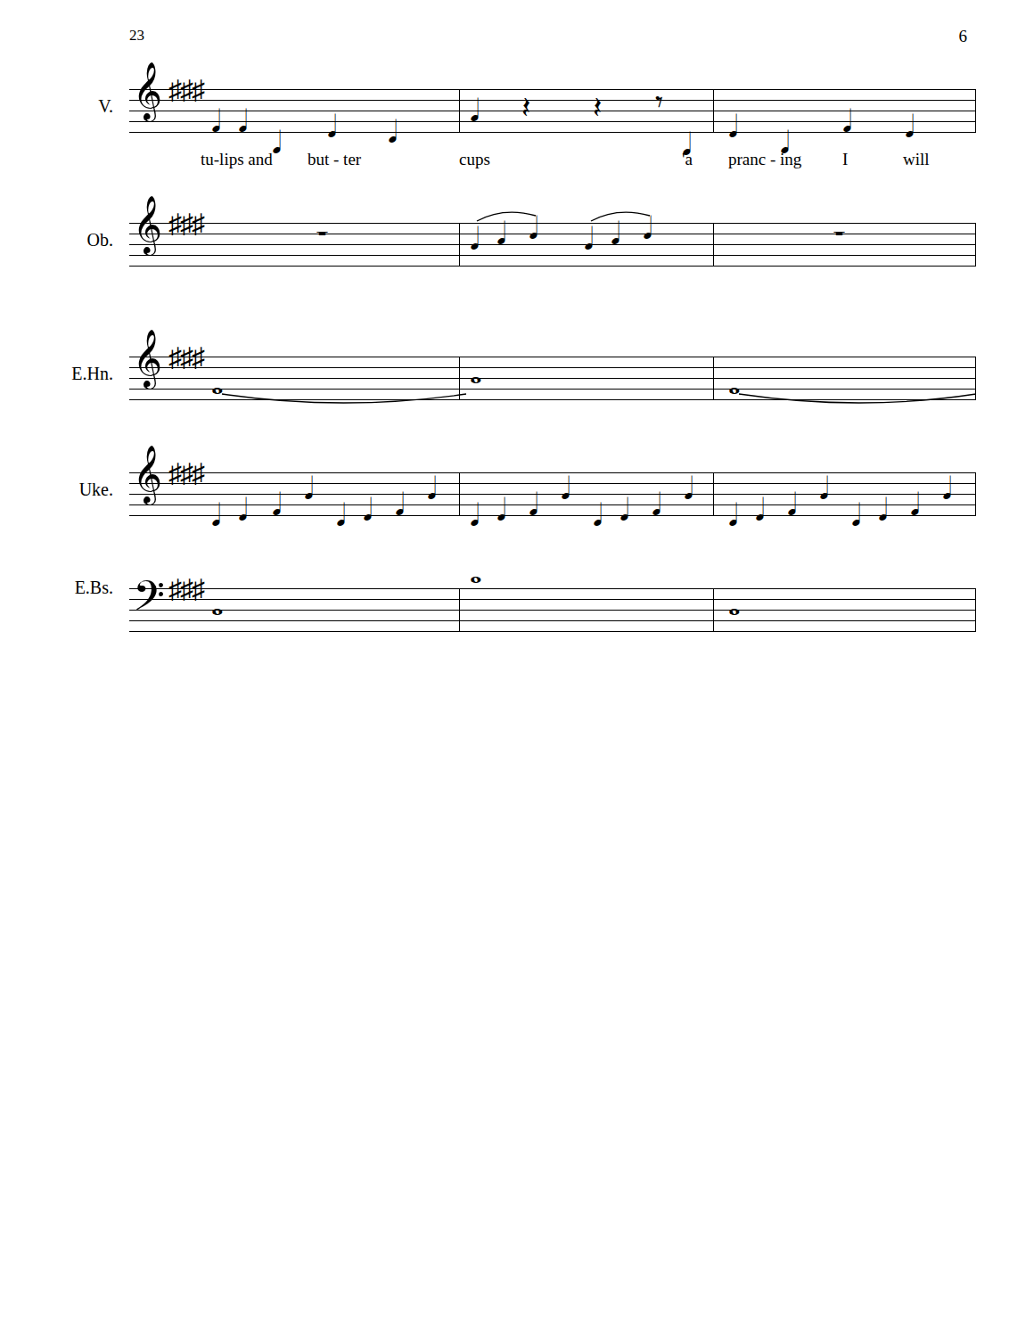23
6
V.
𝄞
♯♯♯
𝅘𝅥
𝅘𝅥
𝅘𝅥
𝅘𝅥
𝅘𝅥
𝅘𝅥
𝄽
𝄽
𝄾
𝅘𝅥
𝅘𝅥
𝅘𝅥
𝅘𝅥
𝅘𝅥
tu-lips and but - ter cups 'a pranc - ing I will
Ob.
𝄞
♯♯♯
𝄻
𝅘𝅥
𝅘𝅥
𝅘𝅥
𝅘𝅥
𝅘𝅥
𝅘𝅥
𝄻
E.Hn.
𝄞
♯♯♯
𝅝
𝅝
𝅝
Uke.
𝄞
♯♯♯
𝅘𝅥
𝅘𝅥
𝅘𝅥
𝅘𝅥
𝅘𝅥
𝅘𝅥
𝅘𝅥
𝅘𝅥
𝅘𝅥
𝅘𝅥
𝅘𝅥
𝅘𝅥
𝅘𝅥
𝅘𝅥
𝅘𝅥
𝅘𝅥
𝅘𝅥
𝅘𝅥
𝅘𝅥
𝅘𝅥
𝅘𝅥
𝅘𝅥
𝅘𝅥
𝅘𝅥
E.Bs.
𝄢
♯♯♯
𝅝
𝅝
𝅝